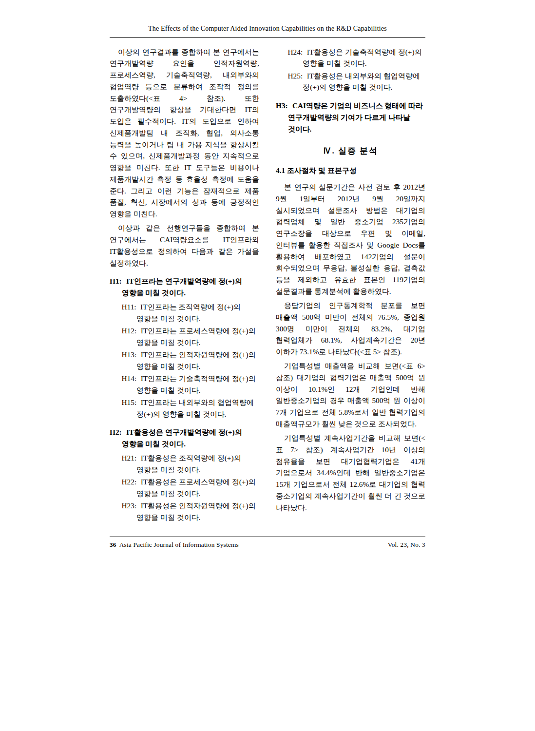The Effects of the Computer Aided Innovation Capabilities on the R&D Capabilities
이상의 연구결과를 종합하여 본 연구에서는 연구개발역량 요인을 인적자원역량, 프로세스역량, 기술축적역량, 내외부와의 협업역량 등으로 분류하여 조작적 정의를 도출하였다(<표 4> 참조). 또한 연구개발역량의 향상을 기대한다면 IT의 도입은 필수적이다. IT의 도입으로 인하여 신제품개발팀 내 조직화, 협업, 의사소통 능력을 높이거나 팀 내 가용 지식을 향상시킬 수 있으며, 신제품개발과정 동안 지속적으로 영향을 미친다. 또한 IT 도구들은 비용이나 제품개발시간 측정 등 효율성 측정에 도움을 준다. 그리고 이런 기능은 잠재적으로 제품 품질, 혁신, 시장에서의 성과 등에 긍정적인 영향을 미친다.
이상과 같은 선행연구들을 종합하여 본 연구에서는 CAI역량요소를 IT인프라와 IT활용성으로 정의하여 다음과 같은 가설을 설정하였다.
H1: IT인프라는 연구개발역량에 정(+)의 영향을 미칠 것이다.
H11: IT인프라는 조직역량에 정(+)의 영향을 미칠 것이다.
H12: IT인프라는 프로세스역량에 정(+)의 영향을 미칠 것이다.
H13: IT인프라는 인적자원역량에 정(+)의 영향을 미칠 것이다.
H14: IT인프라는 기술축적역량에 정(+)의 영향을 미칠 것이다.
H15: IT인프라는 내외부와의 협업역량에 정(+)의 영향을 미칠 것이다.
H2: IT활용성은 연구개발역량에 정(+)의 영향을 미칠 것이다.
H21: IT활용성은 조직역량에 정(+)의 영향을 미칠 것이다.
H22: IT활용성은 프로세스역량에 정(+)의 영향을 미칠 것이다.
H23: IT활용성은 인적자원역량에 정(+)의 영향을 미칠 것이다.
H24: IT활용성은 기술축적역량에 정(+)의 영향을 미칠 것이다.
H25: IT활용성은 내외부와의 협업역량에 정(+)의 영향을 미칠 것이다.
H3: CAI역량은 기업의 비즈니스 형태에 따라 연구개발역량의 기여가 다르게 나타날 것이다.
Ⅳ. 실증 분석
4.1 조사절차 및 표본구성
본 연구의 설문기간은 사전 검토 후 2012년 9월 1일부터 2012년 9월 20일까지 실시되었으며 설문조사 방법은 대기업의 협력업체 및 일반 중소기업 235기업의 연구소장을 대상으로 우편 및 이메일, 인터뷰를 활용한 직접조사 및 Google Docs를 활용하여 배포하였고 142기업의 설문이 회수되었으며 무응답, 불성실한 응답, 결측값 등을 제외하고 유효한 표본인 119기업의 설문결과를 통계분석에 활용하였다.
응답기업의 인구통계학적 분포를 보면 매출액 500억 미만이 전체의 76.5%, 종업원 300명 미만이 전체의 83.2%, 대기업 협력업체가 68.1%, 사업계속기간은 20년 이하가 73.1%로 나타났다(<표 5> 참조).
기업특성별 매출액을 비교해 보면(<표 6> 참조) 대기업의 협력기업은 매출액 500억 원 이상이 10.1%인 12개 기업인데 반해 일반중소기업의 경우 매출액 500억 원 이상이 7개 기업으로 전체 5.8%로서 일반 협력기업의 매출액규모가 훨씬 낮은 것으로 조사되었다.
기업특성별 계속사업기간을 비교해 보면(<표 7> 참조) 계속사업기간 10년 이상의 점유율을 보면 대기업협력기업은 41개 기업으로서 34.4%인데 반해 일반중소기업은 15개 기업으로서 전체 12.6%로 대기업의 협력 중소기업의 계속사업기간이 훨씬 더 긴 것으로 나타났다.
36 Asia Pacific Journal of Information Systems
Vol. 23, No. 3